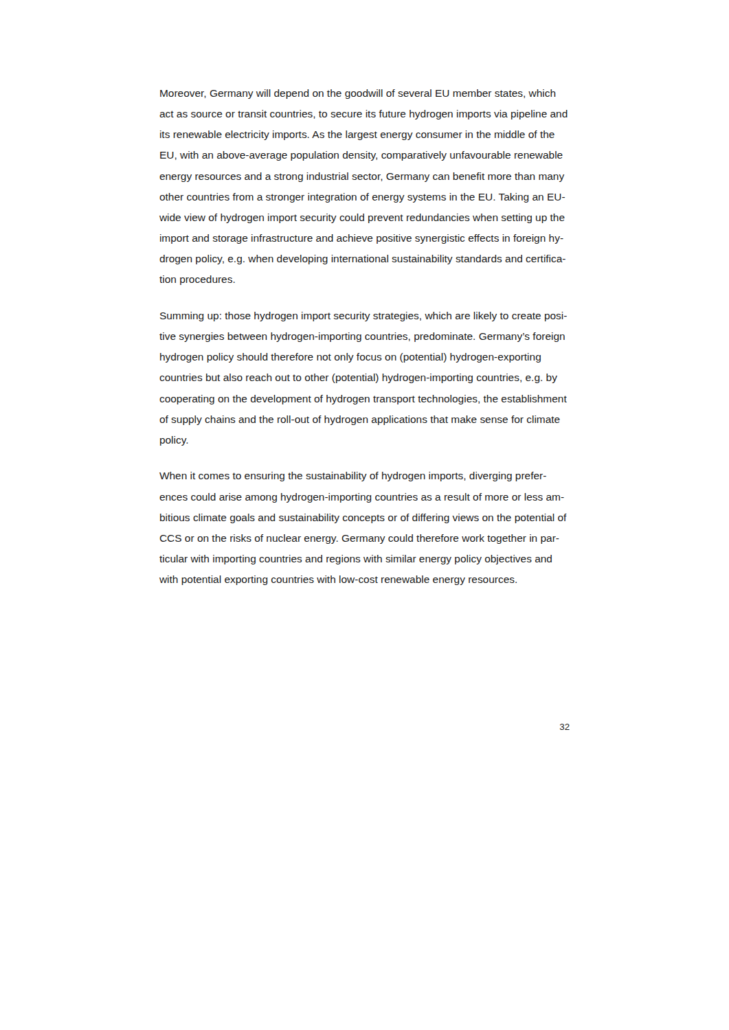Moreover, Germany will depend on the goodwill of several EU member states, which act as source or transit countries, to secure its future hydrogen imports via pipeline and its renewable electricity imports. As the largest energy consumer in the middle of the EU, with an above-average population density, comparatively unfavourable renewable energy resources and a strong industrial sector, Germany can benefit more than many other countries from a stronger integration of energy systems in the EU. Taking an EU-wide view of hydrogen import security could prevent redundancies when setting up the import and storage infrastructure and achieve positive synergistic effects in foreign hydrogen policy, e.g. when developing international sustainability standards and certification proce­dures.
Summing up: those hydrogen import security strategies, which are likely to create posi­tive synergies between hydrogen-importing countries, predominate. Germany’s foreign hydrogen policy should therefore not only focus on (potential) hydrogen-exporting coun­tries but also reach out to other (potential) hydrogen-importing countries, e.g. by cooper­ating on the development of hydrogen transport technologies, the establishment of sup­ply chains and the roll-out of hydrogen applications that make sense for climate policy.
When it comes to ensuring the sustainability of hydrogen imports, diverging preferences could arise among hydrogen-importing countries as a result of more or less ambitious climate goals and sustainability concepts or of differing views on the potential of CCS or on the risks of nuclear energy. Germany could therefore work together in particular with importing countries and regions with similar energy policy objectives and with potential exporting countries with low-cost renewable energy resources.
32